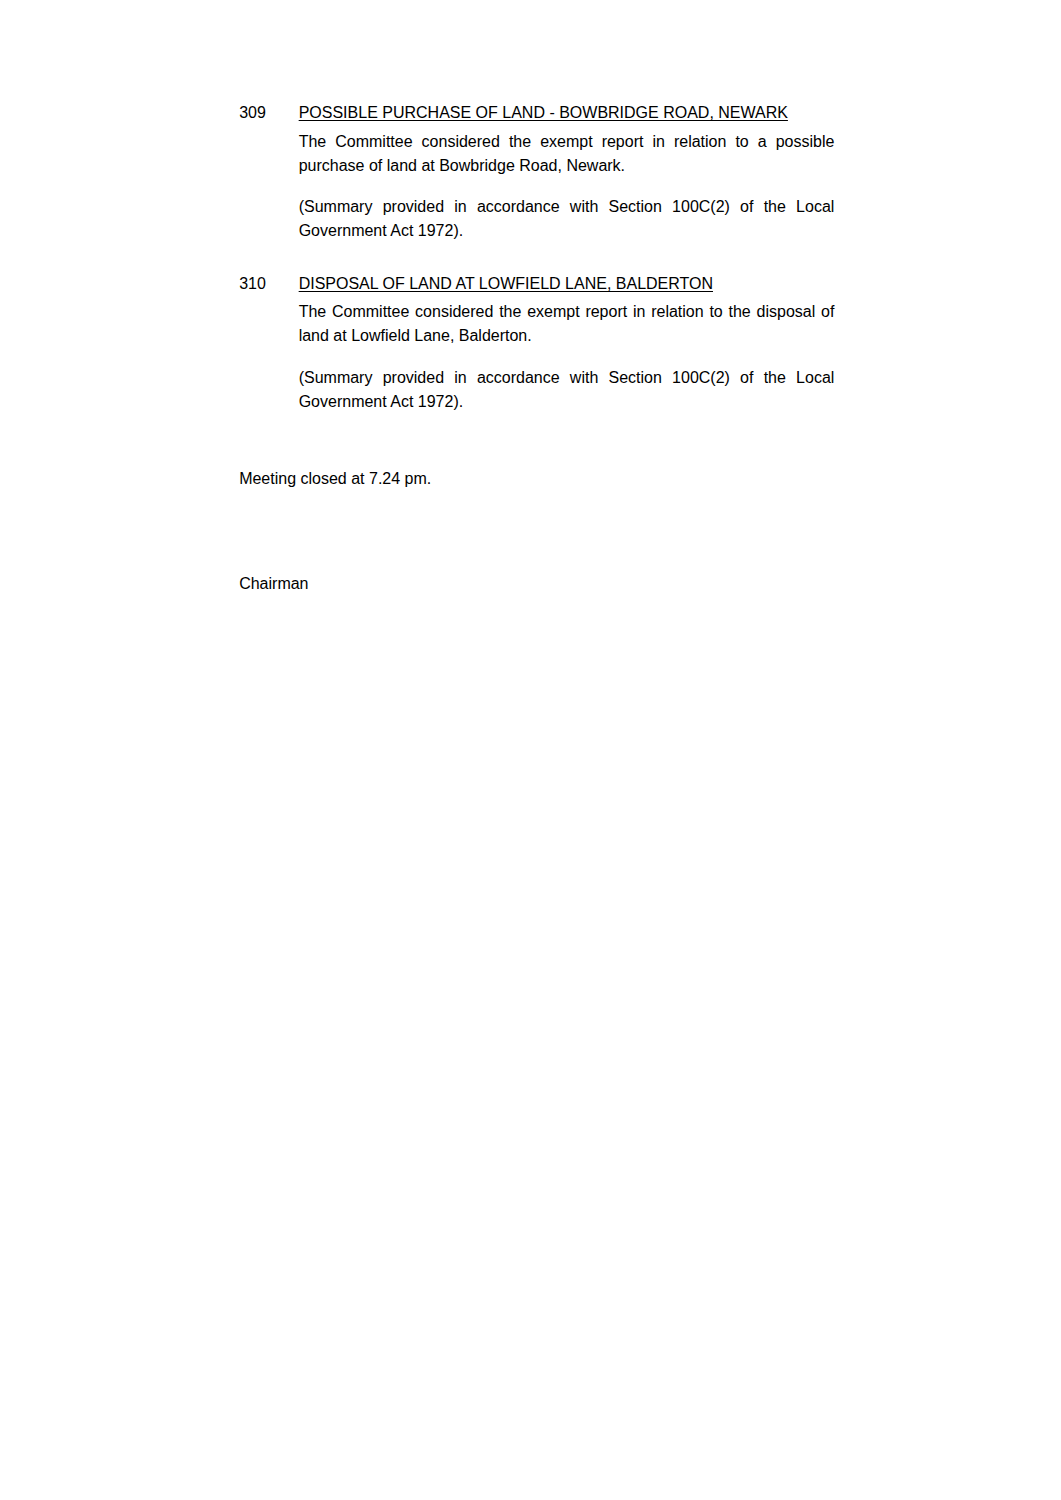309
POSSIBLE PURCHASE OF LAND - BOWBRIDGE ROAD, NEWARK
The Committee considered the exempt report in relation to a possible purchase of land at Bowbridge Road, Newark.
(Summary provided in accordance with Section 100C(2) of the Local Government Act 1972).
310
DISPOSAL OF LAND AT LOWFIELD LANE, BALDERTON
The Committee considered the exempt report in relation to the disposal of land at Lowfield Lane, Balderton.
(Summary provided in accordance with Section 100C(2) of the Local Government Act 1972).
Meeting closed at 7.24 pm.
Chairman